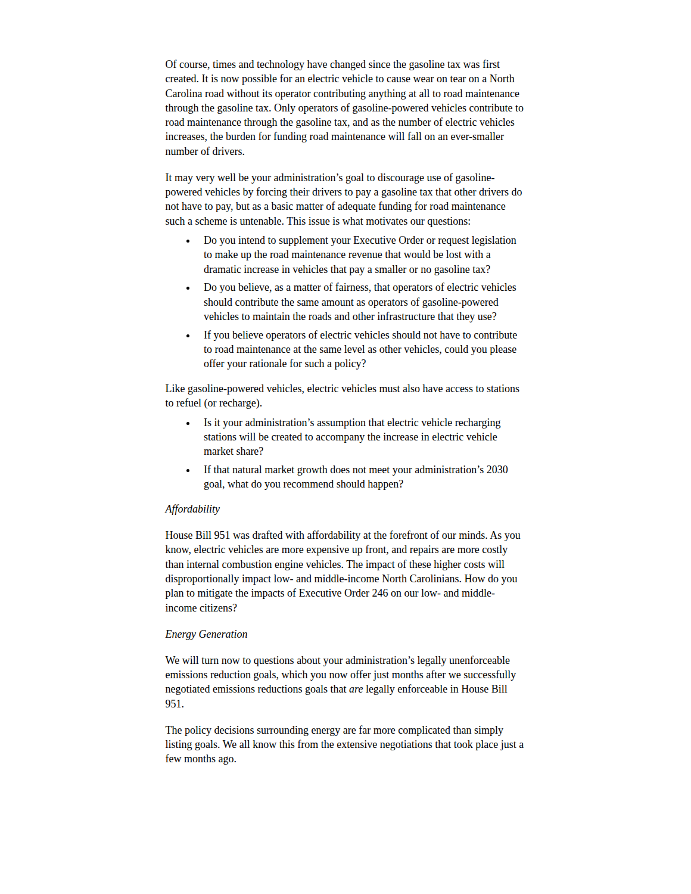Of course, times and technology have changed since the gasoline tax was first created. It is now possible for an electric vehicle to cause wear on tear on a North Carolina road without its operator contributing anything at all to road maintenance through the gasoline tax. Only operators of gasoline-powered vehicles contribute to road maintenance through the gasoline tax, and as the number of electric vehicles increases, the burden for funding road maintenance will fall on an ever-smaller number of drivers.
It may very well be your administration’s goal to discourage use of gasoline-powered vehicles by forcing their drivers to pay a gasoline tax that other drivers do not have to pay, but as a basic matter of adequate funding for road maintenance such a scheme is untenable. This issue is what motivates our questions:
Do you intend to supplement your Executive Order or request legislation to make up the road maintenance revenue that would be lost with a dramatic increase in vehicles that pay a smaller or no gasoline tax?
Do you believe, as a matter of fairness, that operators of electric vehicles should contribute the same amount as operators of gasoline-powered vehicles to maintain the roads and other infrastructure that they use?
If you believe operators of electric vehicles should not have to contribute to road maintenance at the same level as other vehicles, could you please offer your rationale for such a policy?
Like gasoline-powered vehicles, electric vehicles must also have access to stations to refuel (or recharge).
Is it your administration’s assumption that electric vehicle recharging stations will be created to accompany the increase in electric vehicle market share?
If that natural market growth does not meet your administration’s 2030 goal, what do you recommend should happen?
Affordability
House Bill 951 was drafted with affordability at the forefront of our minds. As you know, electric vehicles are more expensive up front, and repairs are more costly than internal combustion engine vehicles. The impact of these higher costs will disproportionally impact low- and middle-income North Carolinians. How do you plan to mitigate the impacts of Executive Order 246 on our low- and middle-income citizens?
Energy Generation
We will turn now to questions about your administration’s legally unenforceable emissions reduction goals, which you now offer just months after we successfully negotiated emissions reductions goals that are legally enforceable in House Bill 951.
The policy decisions surrounding energy are far more complicated than simply listing goals. We all know this from the extensive negotiations that took place just a few months ago.